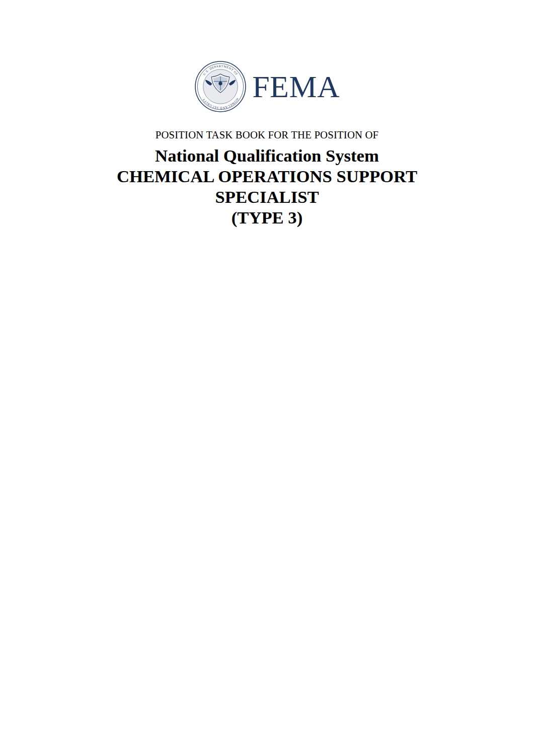U.S. DEPARTMENT OF HOMELAND SECURITY FEMA
POSITION TASK BOOK FOR THE POSITION OF
National Qualification System CHEMICAL OPERATIONS SUPPORT SPECIALIST (TYPE 3)